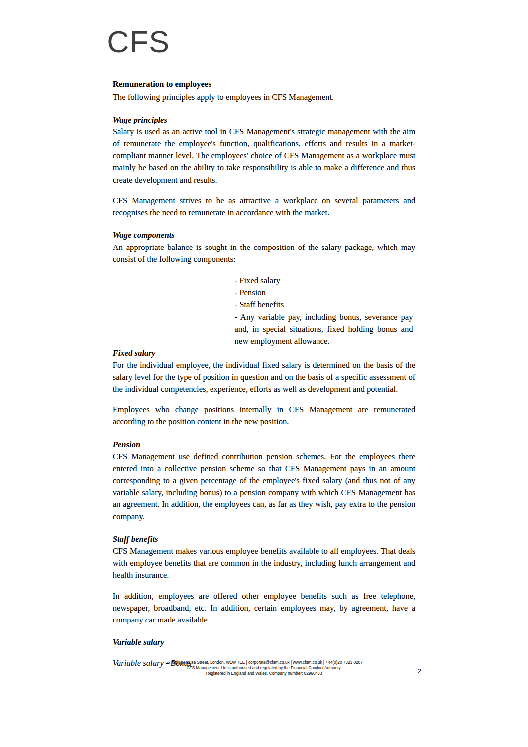CFS
Remuneration to employees
The following principles apply to employees in CFS Management.
Wage principles
Salary is used as an active tool in CFS Management's strategic management with the aim of remunerate the employee's function, qualifications, efforts and results in a market-compliant manner level. The employees' choice of CFS Management as a workplace must mainly be based on the ability to take responsibility is able to make a difference and thus create development and results.
CFS Management strives to be as attractive a workplace on several parameters and recognises the need to remunerate in accordance with the market.
Wage components
An appropriate balance is sought in the composition of the salary package, which may consist of the following components:
- Fixed salary
- Pension
- Staff benefits
- Any variable pay, including bonus, severance pay and, in special situations, fixed holding bonus and new employment allowance.
Fixed salary
For the individual employee, the individual fixed salary is determined on the basis of the salary level for the type of position in question and on the basis of a specific assessment of the individual competencies, experience, efforts as well as development and potential.
Employees who change positions internally in CFS Management are remunerated according to the position content in the new position.
Pension
CFS Management use defined contribution pension schemes. For the employees there entered into a collective pension scheme so that CFS Management pays in an amount corresponding to a given percentage of the employee's fixed salary (and thus not of any variable salary, including bonus) to a pension company with which CFS Management has an agreement. In addition, the employees can, as far as they wish, pay extra to the pension company.
Staff benefits
CFS Management makes various employee benefits available to all employees. That deals with employee benefits that are common in the industry, including lunch arrangement and health insurance.
In addition, employees are offered other employee benefits such as free telephone, newspaper, broadband, etc. In addition, certain employees may, by agreement, have a company car made available.
Variable salary
Variable salary - Bonus
55 Riding House Street, London, W1W 7EE | corporate@cfsm.co.uk | www.cfsm.co.uk | +44(0)20 7323 0207
CFS Management Ltd is authorised and regulated by the Financial Conduct Authority.
Registered in England and Wales, Company number: 02960433 2